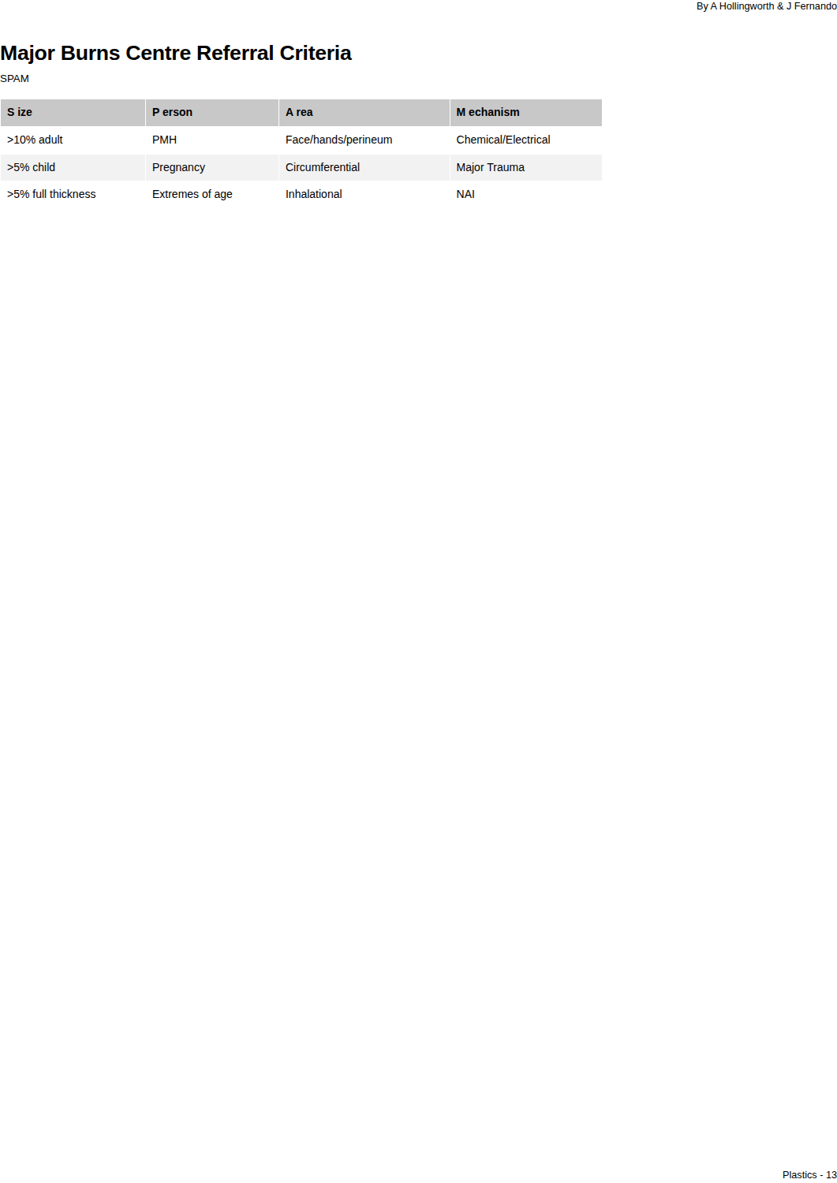By A Hollingworth & J Fernando
Major Burns Centre Referral Criteria
SPAM
| S ize | P erson | A rea | M echanism |
| --- | --- | --- | --- |
| >10% adult | PMH | Face/hands/perineum | Chemical/Electrical |
| >5% child | Pregnancy | Circumferential | Major Trauma |
| >5% full thickness | Extremes of age | Inhalational | NAI |
Plastics - 13